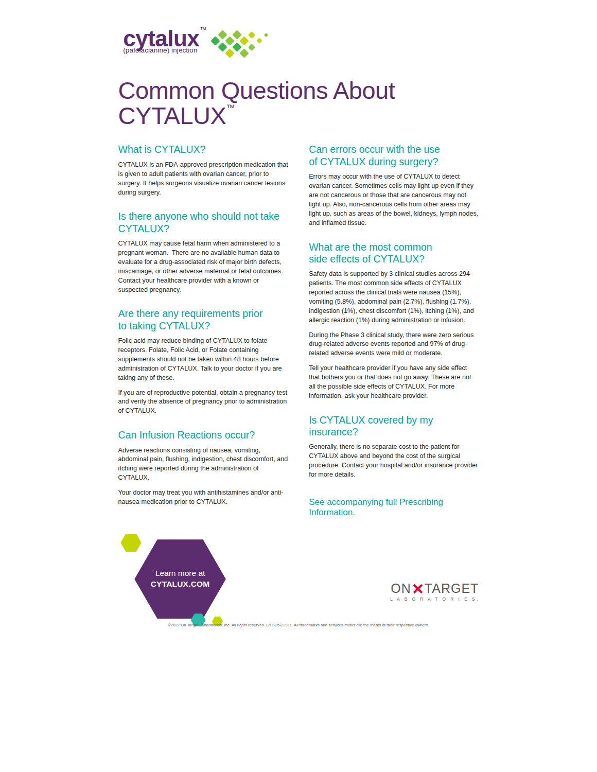cytalux™
(pafolacianine) injection
Common Questions About CYTALUX™
What is CYTALUX?
CYTALUX is an FDA-approved prescription medication that is given to adult patients with ovarian cancer, prior to surgery. It helps surgeons visualize ovarian cancer lesions during surgery.
Is there anyone who should not take CYTALUX?
CYTALUX may cause fetal harm when administered to a pregnant woman. There are no available human data to evaluate for a drug-associated risk of major birth defects, miscarriage, or other adverse maternal or fetal outcomes. Contact your healthcare provider with a known or suspected pregnancy.
Are there any requirements prior
to taking CYTALUX?
Folic acid may reduce binding of CYTALUX to folate receptors. Folate, Folic Acid, or Folate containing supplements should not be taken within 48 hours before administration of CYTALUX. Talk to your doctor if you are taking any of these.
If you are of reproductive potential, obtain a pregnancy test and verify the absence of pregnancy prior to administration of CYTALUX.
Can Infusion Reactions occur?
Adverse reactions consisting of nausea, vomiting, abdominal pain, flushing, indigestion, chest discomfort, and itching were reported during the administration of CYTALUX.
Your doctor may treat you with antihistamines and/or anti-nausea medication prior to CYTALUX.
Can errors occur with the use
of CYTALUX during surgery?
Errors may occur with the use of CYTALUX to detect ovarian cancer. Sometimes cells may light up even if they are not cancerous or those that are cancerous may not light up. Also, non-cancerous cells from other areas may light up, such as areas of the bowel, kidneys, lymph nodes, and inflamed tissue.
What are the most common
side effects of CYTALUX?
Safety data is supported by 3 clinical studies across 294 patients. The most common side effects of CYTALUX reported across the clinical trials were nausea (15%), vomiting (5.8%), abdominal pain (2.7%), flushing (1.7%), indigestion (1%), chest discomfort (1%), itching (1%), and allergic reaction (1%) during administration or infusion.
During the Phase 3 clinical study, there were zero serious drug-related adverse events reported and 97% of drug-related adverse events were mild or moderate.
Tell your healthcare provider if you have any side effect that bothers you or that does not go away. These are not all the possible side effects of CYTALUX. For more information, ask your healthcare provider.
Is CYTALUX covered by my insurance?
Generally, there is no separate cost to the patient for CYTALUX above and beyond the cost of the surgical procedure. Contact your hospital and/or insurance provider for more details.
See accompanying full Prescribing Information.
Learn more at CYTALUX.COM
ON TARGET
L A B O R A T O R I E S.
©2022 On Target Laboratories, Inc. All rights reserved. CYT-25-22011. All trademarks and services marks are the marks of their respective owners.